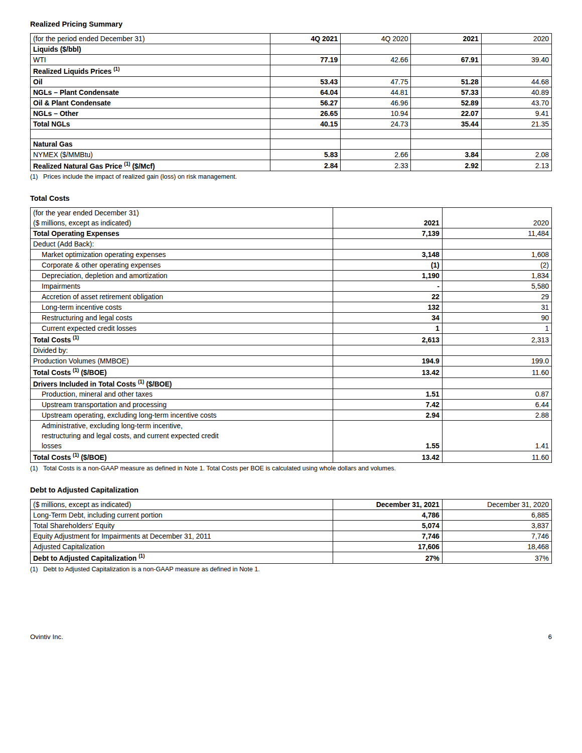Realized Pricing Summary
| (for the period ended December 31) | 4Q 2021 | 4Q 2020 | 2021 | 2020 |
| Liquids ($/bbl) | | | | |
| WTI | 77.19 | 42.66 | 67.91 | 39.40 |
| Realized Liquids Prices (1) | | | | |
| Oil | 53.43 | 47.75 | 51.28 | 44.68 |
| NGLs – Plant Condensate | 64.04 | 44.81 | 57.33 | 40.89 |
| Oil & Plant Condensate | 56.27 | 46.96 | 52.89 | 43.70 |
| NGLs – Other | 26.65 | 10.94 | 22.07 | 9.41 |
| Total NGLs | 40.15 | 24.73 | 35.44 | 21.35 |
| Natural Gas | | | | |
| NYMEX ($/MMBtu) | 5.83 | 2.66 | 3.84 | 2.08 |
| Realized Natural Gas Price (1) ($/Mcf) | 2.84 | 2.33 | 2.92 | 2.13 |
(1) Prices include the impact of realized gain (loss) on risk management.
Total Costs
| (for the year ended December 31) | | |
| ($ millions, except as indicated) | 2021 | 2020 |
| Total Operating Expenses | 7,139 | 11,484 |
| Deduct (Add Back): | | |
| Market optimization operating expenses | 3,148 | 1,608 |
| Corporate & other operating expenses | (1) | (2) |
| Depreciation, depletion and amortization | 1,190 | 1,834 |
| Impairments | - | 5,580 |
| Accretion of asset retirement obligation | 22 | 29 |
| Long-term incentive costs | 132 | 31 |
| Restructuring and legal costs | 34 | 90 |
| Current expected credit losses | 1 | 1 |
| Total Costs (1) | 2,613 | 2,313 |
| Divided by: | | |
| Production Volumes (MMBOE) | 194.9 | 199.0 |
| Total Costs (1) ($/BOE) | 13.42 | 11.60 |
| Drivers Included in Total Costs (1) ($/BOE) | | |
| Production, mineral and other taxes | 1.51 | 0.87 |
| Upstream transportation and processing | 7.42 | 6.44 |
| Upstream operating, excluding long-term incentive costs | 2.94 | 2.88 |
| Administrative, excluding long-term incentive, | | |
| restructuring and legal costs, and current expected credit | | |
| losses | 1.55 | 1.41 |
| Total Costs (1) ($/BOE) | 13.42 | 11.60 |
(1) Total Costs is a non-GAAP measure as defined in Note 1. Total Costs per BOE is calculated using whole dollars and volumes.
Debt to Adjusted Capitalization
| ($ millions, except as indicated) | December 31, 2021 | December 31, 2020 |
| Long-Term Debt, including current portion | 4,786 | 6,885 |
| Total Shareholders’ Equity | 5,074 | 3,837 |
| Equity Adjustment for Impairments at December 31, 2011 | 7,746 | 7,746 |
| Adjusted Capitalization | 17,606 | 18,468 |
| Debt to Adjusted Capitalization (1) | 27% | 37% |
(1) Debt to Adjusted Capitalization is a non-GAAP measure as defined in Note 1.
Ovintiv Inc. 6